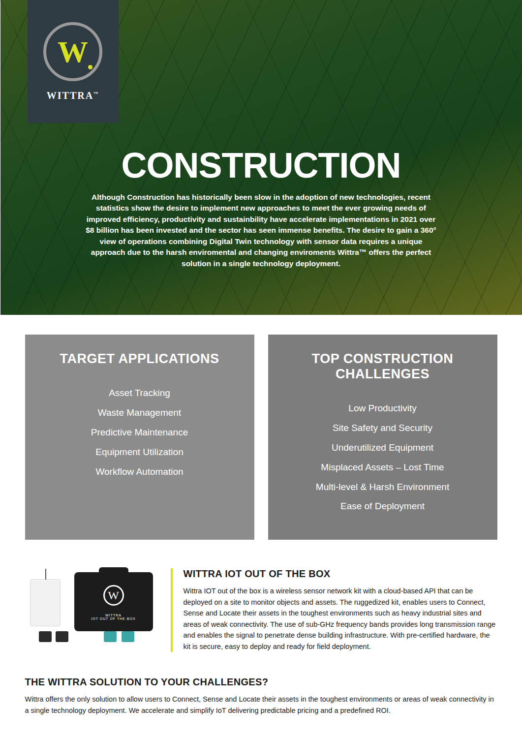W
WITTRA™
CONSTRUCTION
Although Construction has historically been slow in the adoption of new technologies, recent statistics show the desire to implement new approaches to meet the ever growing needs of improved efficiency, productivity and sustainbility have accelerate implementations in 2021 over $8 billion has been invested and the sector has seen immense benefits. The desire to gain a 360° view of operations combining Digital Twin technology with sensor data requires a unique approach due to the harsh enviromental and changing enviroments Wittra™ offers the perfect solution in a single technology deployment.
TARGET APPLICATIONS
Asset Tracking
Waste Management
Predictive Maintenance
Equipment Utilization
Workflow Automation
TOP CONSTRUCTION CHALLENGES
Low Productivity
Site Safety and Security
Underutilized Equipment
Misplaced Assets – Lost Time
Multi-level & Harsh Environment
Ease of Deployment
W
WITTRA
IOT OUT OF THE BOX
WITTRA IOT OUT OF THE BOX
Wittra IOT out of the box is a wireless sensor network kit with a cloud-based API that can be deployed on a site to monitor objects and assets. The ruggedized kit, enables users to Connect, Sense and Locate their assets in the toughest environments such as heavy industrial sites and areas of weak connectivity. The use of sub-GHz frequency bands provides long transmission range and enables the signal to penetrate dense building infrastructure. With pre-certified hardware, the kit is secure, easy to deploy and ready for field deployment.
THE WITTRA SOLUTION TO YOUR CHALLENGES?
Wittra offers the only solution to allow users to Connect, Sense and Locate their assets in the toughest environments or areas of weak connectivity in a single technology deployment. We accelerate and simplify IoT delivering predictable pricing and a predefined ROI.